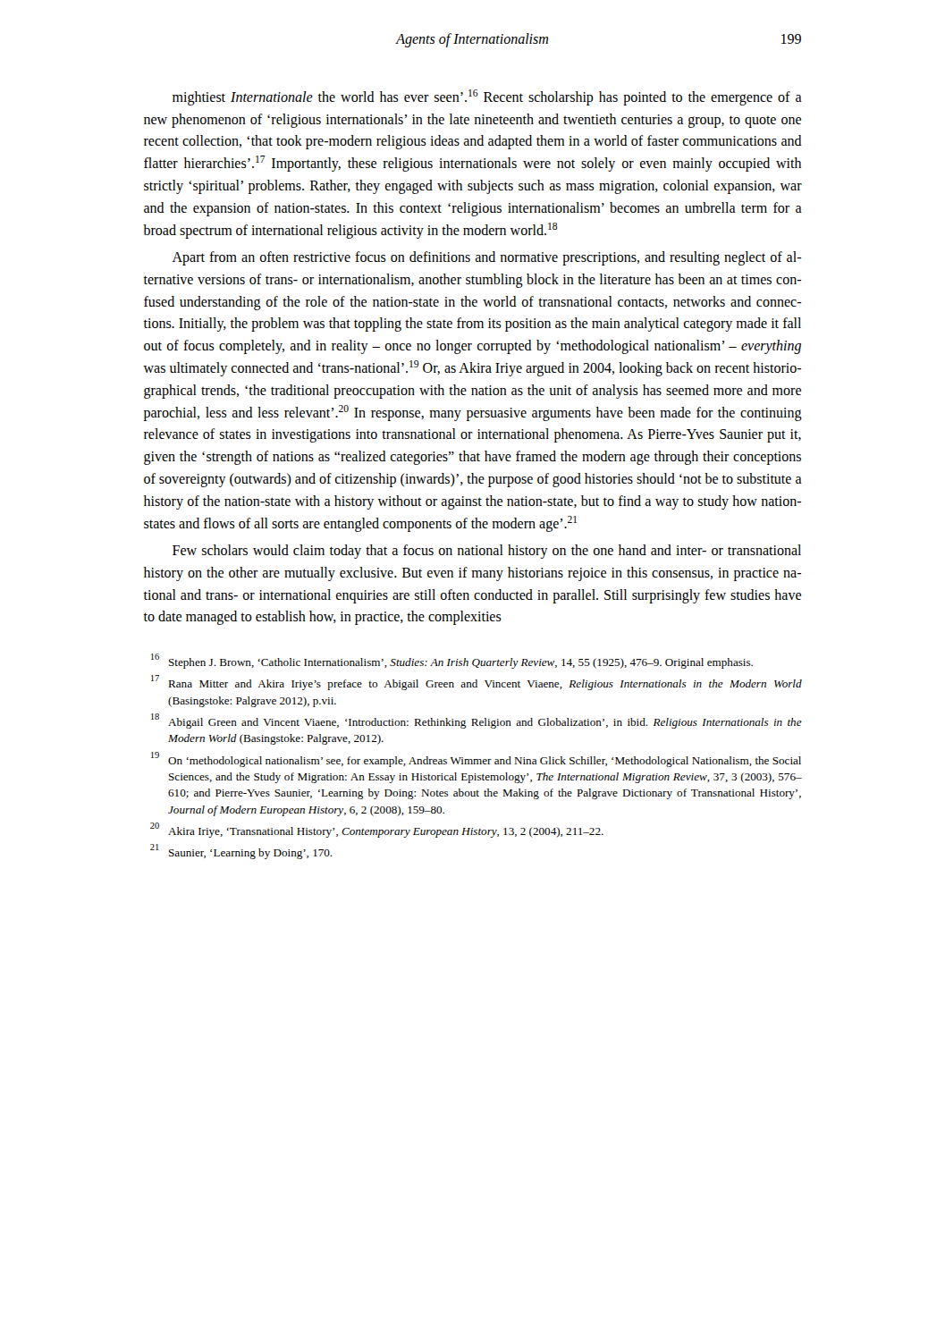Agents of Internationalism 199
mightiest Internationale the world has ever seen’.16 Recent scholarship has pointed to the emergence of a new phenomenon of ‘religious internationals’ in the late nineteenth and twentieth centuries a group, to quote one recent collection, ‘that took pre-modern religious ideas and adapted them in a world of faster communications and flatter hierarchies’.17 Importantly, these religious internationals were not solely or even mainly occupied with strictly ‘spiritual’ problems. Rather, they engaged with subjects such as mass migration, colonial expansion, war and the expansion of nation-states. In this context ‘religious internationalism’ becomes an umbrella term for a broad spectrum of international religious activity in the modern world.18
Apart from an often restrictive focus on definitions and normative prescriptions, and resulting neglect of alternative versions of trans- or internationalism, another stumbling block in the literature has been an at times confused understanding of the role of the nation-state in the world of transnational contacts, networks and connections. Initially, the problem was that toppling the state from its position as the main analytical category made it fall out of focus completely, and in reality – once no longer corrupted by ‘methodological nationalism’ – everything was ultimately connected and ‘trans-national’.19 Or, as Akira Iriye argued in 2004, looking back on recent historiographical trends, ‘the traditional preoccupation with the nation as the unit of analysis has seemed more and more parochial, less and less relevant’.20 In response, many persuasive arguments have been made for the continuing relevance of states in investigations into transnational or international phenomena. As Pierre-Yves Saunier put it, given the ‘strength of nations as “realized categories” that have framed the modern age through their conceptions of sovereignty (outwards) and of citizenship (inwards)’, the purpose of good histories should ‘not be to substitute a history of the nation-state with a history without or against the nation-state, but to find a way to study how nation-states and flows of all sorts are entangled components of the modern age’.21
Few scholars would claim today that a focus on national history on the one hand and inter- or transnational history on the other are mutually exclusive. But even if many historians rejoice in this consensus, in practice national and trans- or international enquiries are still often conducted in parallel. Still surprisingly few studies have to date managed to establish how, in practice, the complexities
16 Stephen J. Brown, ‘Catholic Internationalism’, Studies: An Irish Quarterly Review, 14, 55 (1925), 476–9. Original emphasis.
17 Rana Mitter and Akira Iriye’s preface to Abigail Green and Vincent Viaene, Religious Internationals in the Modern World (Basingstoke: Palgrave 2012), p.vii.
18 Abigail Green and Vincent Viaene, ‘Introduction: Rethinking Religion and Globalization’, in ibid. Religious Internationals in the Modern World (Basingstoke: Palgrave, 2012).
19 On ‘methodological nationalism’ see, for example, Andreas Wimmer and Nina Glick Schiller, ‘Methodological Nationalism, the Social Sciences, and the Study of Migration: An Essay in Historical Epistemology’, The International Migration Review, 37, 3 (2003), 576–610; and Pierre-Yves Saunier, ‘Learning by Doing: Notes about the Making of the Palgrave Dictionary of Transnational History’, Journal of Modern European History, 6, 2 (2008), 159–80.
20 Akira Iriye, ‘Transnational History’, Contemporary European History, 13, 2 (2004), 211–22.
21 Saunier, ‘Learning by Doing’, 170.